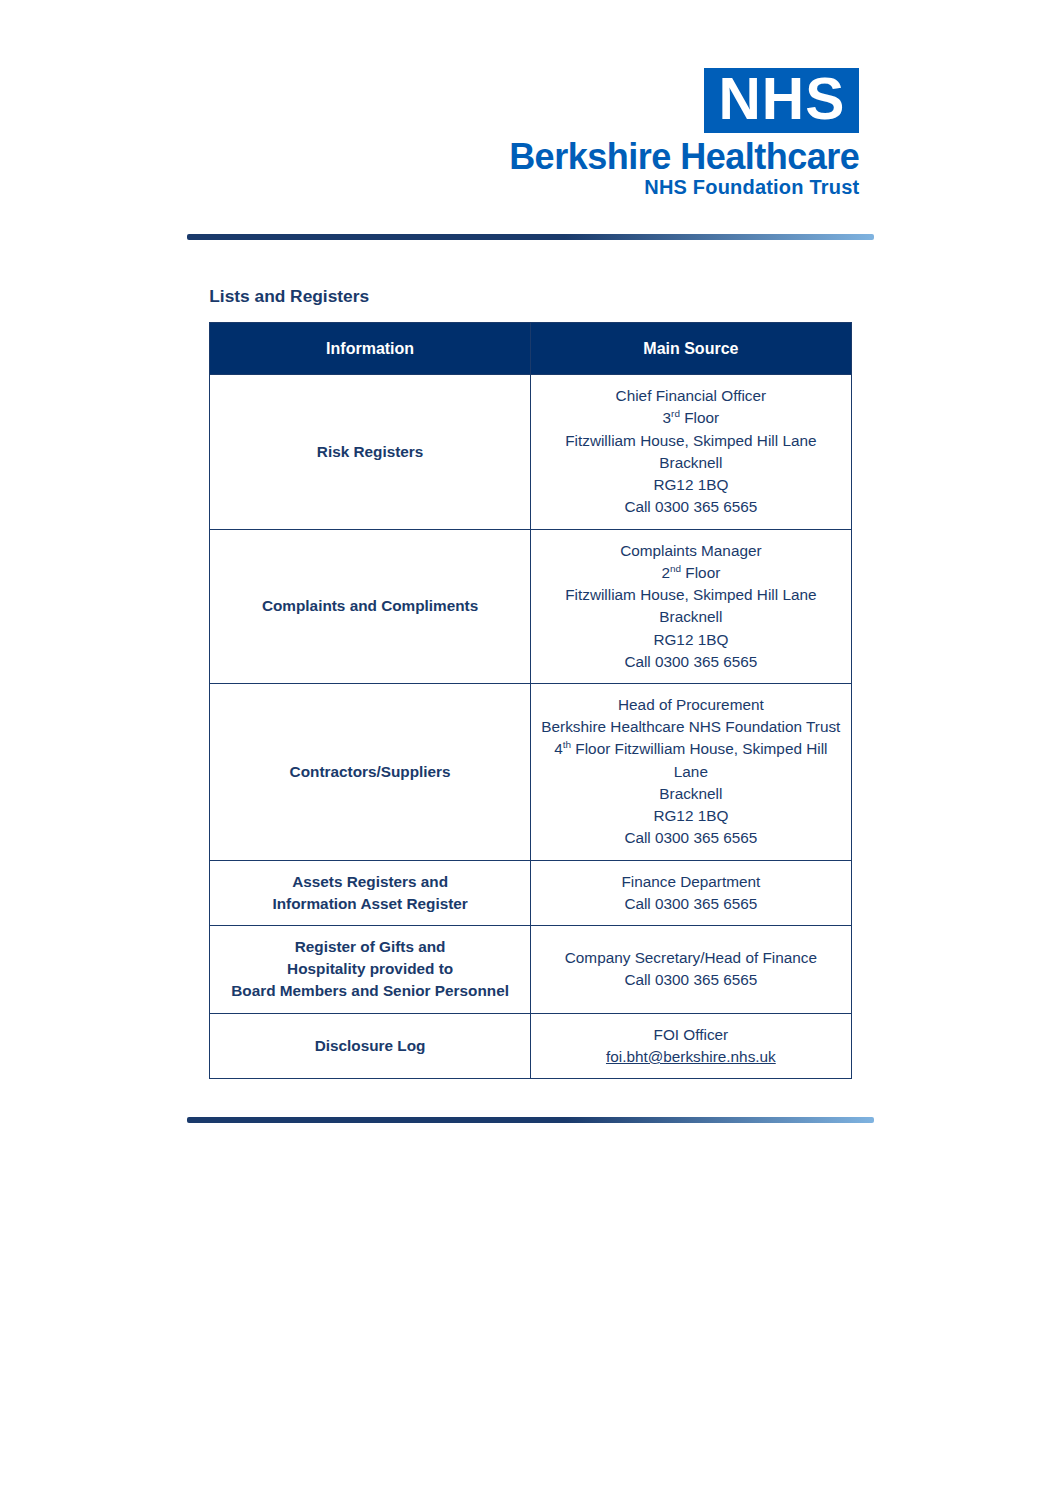NHS
Berkshire Healthcare
NHS Foundation Trust
Lists and Registers
| Information | Main Source |
| --- | --- |
| Risk Registers | Chief Financial Officer 3 rd Floor Fitzwilliam House, Skimped Hill Lane Bracknell RG12 1BQ Call 0300 365 6565 |
| Complaints and Compliments | Complaints Manager 2 nd Floor Fitzwilliam House, Skimped Hill Lane Bracknell RG12 1BQ Call 0300 365 6565 |
| Contractors/Suppliers | Head of Procurement Berkshire Healthcare NHS Foundation Trust 4 th Floor Fitzwilliam House, Skimped Hill Lane Bracknell RG12 1BQ Call 0300 365 6565 |
| Assets Registers and Information Asset Register | Finance Department Call 0300 365 6565 |
| Register of Gifts and Hospitality provided to Board Members and Senior Personnel | Company Secretary/Head of Finance Call 0300 365 6565 |
| Disclosure Log | FOI Officer foi.bht@berkshire.nhs.uk |